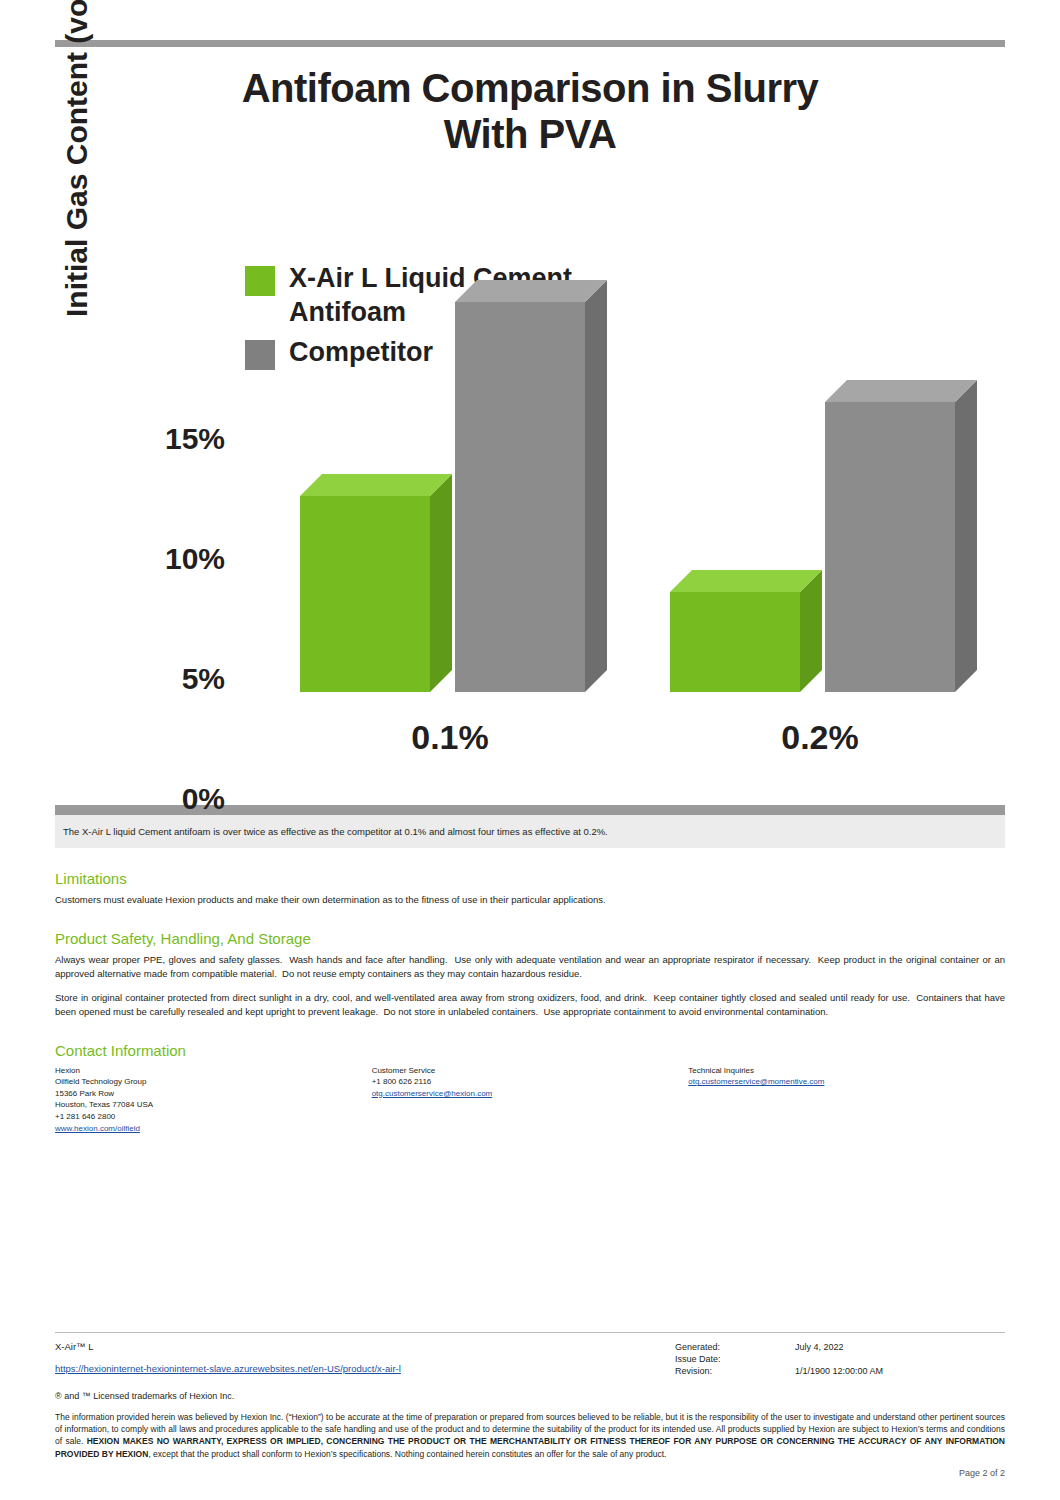Antifoam Comparison in Slurry
With PVA
Initial Gas Content (vol. %)
X-Air L Liquid Cement
Antifoam
Competitor
15%
10%
5%
0%
0.1%
0.2%
The X-Air L liquid Cement antifoam is over twice as effective as the competitor at 0.1% and almost four times as effective at 0.2%.
Limitations
Customers must evaluate Hexion products and make their own determination as to the fitness of use in their particular applications.
Product Safety, Handling, And Storage
Always wear proper PPE, gloves and safety glasses. Wash hands and face after handling. Use only with adequate ventilation and wear an appropriate respirator if necessary. Keep product in the original container or an approved alternative made from compatible material. Do not reuse empty containers as they may contain hazardous residue.
Store in original container protected from direct sunlight in a dry, cool, and well-ventilated area away from strong oxidizers, food, and drink. Keep container tightly closed and sealed until ready for use. Containers that have been opened must be carefully resealed and kept upright to prevent leakage. Do not store in unlabeled containers. Use appropriate containment to avoid environmental contamination.
Contact Information
Hexion
Oilfield Technology Group
15366 Park Row
Houston, Texas 77084 USA
+1 281 646 2800
www.hexion.com/oilfield
Customer Service
+1 800 626 2116
otg.customerservice@hexion.com
Technical Inquiries
otg.customerservice@momentive.com
X-Air™ L
https://hexioninternet-hexioninternet-slave.azurewebsites.net/en-US/product/x-air-l
| Generated: | July 4, 2022 |
| Issue Date: | |
| Revision: | 1/1/1900 12:00:00 AM |
® and ™ Licensed trademarks of Hexion Inc.
The information provided herein was believed by Hexion Inc. (“Hexion”) to be accurate at the time of preparation or prepared from sources believed to be reliable, but it is the responsibility of the user to investigate and understand other pertinent sources of information, to comply with all laws and procedures applicable to the safe handling and use of the product and to determine the suitability of the product for its intended use. All products supplied by Hexion are subject to Hexion’s terms and conditions of sale. HEXION MAKES NO WARRANTY, EXPRESS OR IMPLIED, CONCERNING THE PRODUCT OR THE MERCHANTABILITY OR FITNESS THEREOF FOR ANY PURPOSE OR CONCERNING THE ACCURACY OF ANY INFORMATION PROVIDED BY HEXION, except that the product shall conform to Hexion’s specifications. Nothing contained herein constitutes an offer for the sale of any product.
Page 2 of 2